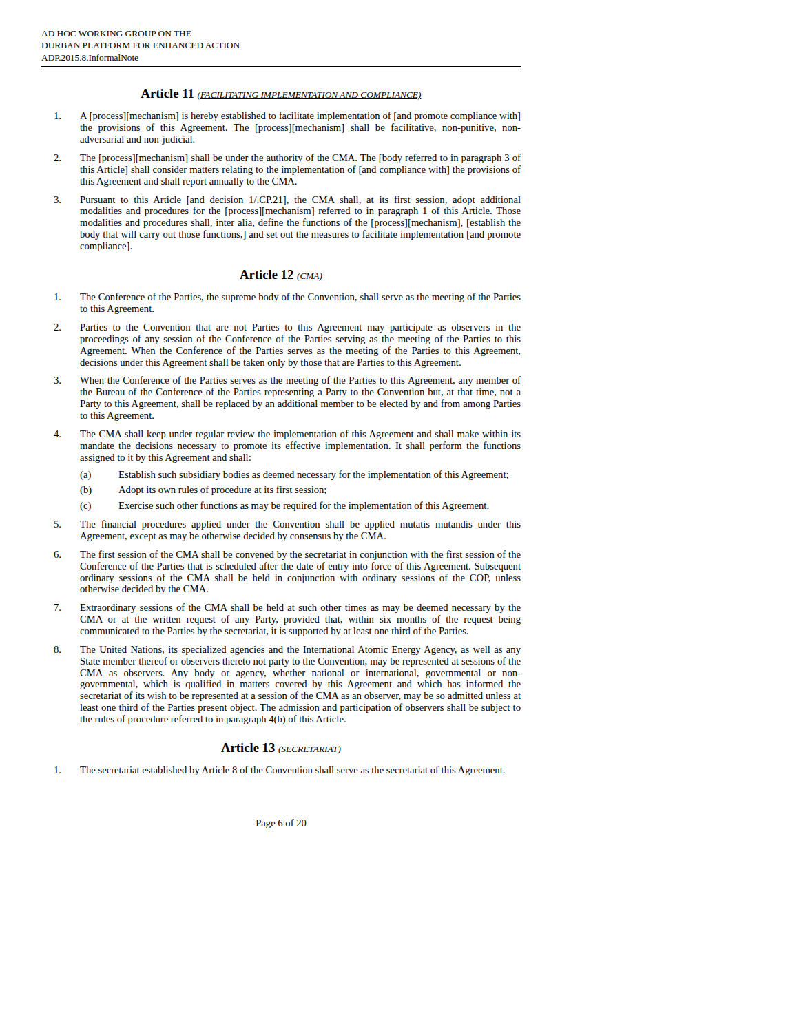AD HOC WORKING GROUP ON THE
DURBAN PLATFORM FOR ENHANCED ACTION
ADP.2015.8.InformalNote
Article 11 (FACILITATING IMPLEMENTATION AND COMPLIANCE)
A [process][mechanism] is hereby established to facilitate implementation of [and promote compliance with] the provisions of this Agreement. The [process][mechanism] shall be facilitative, non-punitive, non-adversarial and non-judicial.
The [process][mechanism] shall be under the authority of the CMA. The [body referred to in paragraph 3 of this Article] shall consider matters relating to the implementation of [and compliance with] the provisions of this Agreement and shall report annually to the CMA.
Pursuant to this Article [and decision 1/.CP.21], the CMA shall, at its first session, adopt additional modalities and procedures for the [process][mechanism] referred to in paragraph 1 of this Article. Those modalities and procedures shall, inter alia, define the functions of the [process][mechanism], [establish the body that will carry out those functions,] and set out the measures to facilitate implementation [and promote compliance].
Article 12 (CMA)
The Conference of the Parties, the supreme body of the Convention, shall serve as the meeting of the Parties to this Agreement.
Parties to the Convention that are not Parties to this Agreement may participate as observers in the proceedings of any session of the Conference of the Parties serving as the meeting of the Parties to this Agreement. When the Conference of the Parties serves as the meeting of the Parties to this Agreement, decisions under this Agreement shall be taken only by those that are Parties to this Agreement.
When the Conference of the Parties serves as the meeting of the Parties to this Agreement, any member of the Bureau of the Conference of the Parties representing a Party to the Convention but, at that time, not a Party to this Agreement, shall be replaced by an additional member to be elected by and from among Parties to this Agreement.
The CMA shall keep under regular review the implementation of this Agreement and shall make within its mandate the decisions necessary to promote its effective implementation. It shall perform the functions assigned to it by this Agreement and shall:
Establish such subsidiary bodies as deemed necessary for the implementation of this Agreement;
Adopt its own rules of procedure at its first session;
Exercise such other functions as may be required for the implementation of this Agreement.
The financial procedures applied under the Convention shall be applied mutatis mutandis under this Agreement, except as may be otherwise decided by consensus by the CMA.
The first session of the CMA shall be convened by the secretariat in conjunction with the first session of the Conference of the Parties that is scheduled after the date of entry into force of this Agreement. Subsequent ordinary sessions of the CMA shall be held in conjunction with ordinary sessions of the COP, unless otherwise decided by the CMA.
Extraordinary sessions of the CMA shall be held at such other times as may be deemed necessary by the CMA or at the written request of any Party, provided that, within six months of the request being communicated to the Parties by the secretariat, it is supported by at least one third of the Parties.
The United Nations, its specialized agencies and the International Atomic Energy Agency, as well as any State member thereof or observers thereto not party to the Convention, may be represented at sessions of the CMA as observers. Any body or agency, whether national or international, governmental or non-governmental, which is qualified in matters covered by this Agreement and which has informed the secretariat of its wish to be represented at a session of the CMA as an observer, may be so admitted unless at least one third of the Parties present object. The admission and participation of observers shall be subject to the rules of procedure referred to in paragraph 4(b) of this Article.
Article 13 (SECRETARIAT)
The secretariat established by Article 8 of the Convention shall serve as the secretariat of this Agreement.
Page 6 of 20